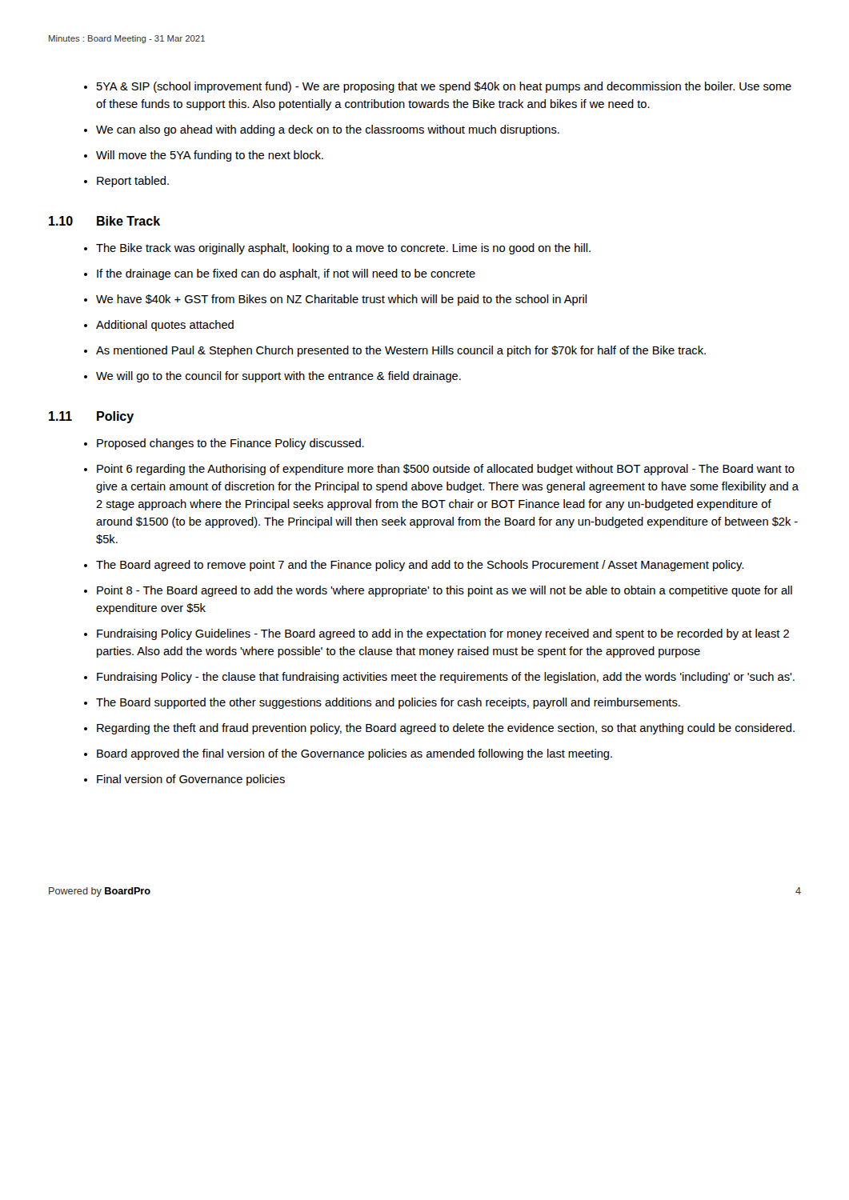Minutes : Board Meeting - 31 Mar 2021
5YA & SIP (school improvement fund) - We are proposing that we spend $40k on heat pumps and decommission the boiler. Use some of these funds to support this. Also potentially a contribution towards the Bike track and bikes if we need to.
We can also go ahead with adding a deck on to the classrooms without much disruptions.
Will move the 5YA funding to the next block.
Report tabled.
1.10 Bike Track
The Bike track was originally asphalt, looking to a move to concrete. Lime is no good on the hill.
If the drainage can be fixed can do asphalt, if not will need to be concrete
We have $40k + GST from Bikes on NZ Charitable trust which will be paid to the school in April
Additional quotes attached
As mentioned Paul & Stephen Church presented to the Western Hills council a pitch for $70k for half of the Bike track.
We will go to the council for support with the entrance & field drainage.
1.11 Policy
Proposed changes to the Finance Policy discussed.
Point 6 regarding the Authorising of expenditure more than $500 outside of allocated budget without BOT approval - The Board want to give a certain amount of discretion for the Principal to spend above budget. There was general agreement to have some flexibility and a 2 stage approach where the Principal seeks approval from the BOT chair or BOT Finance lead for any un-budgeted expenditure of around $1500 (to be approved). The Principal will then seek approval from the Board for any un-budgeted expenditure of between $2k - $5k.
The Board agreed to remove point 7 and the Finance policy and add to the Schools Procurement / Asset Management policy.
Point 8 - The Board agreed to add the words 'where appropriate' to this point as we will not be able to obtain a competitive quote for all expenditure over $5k
Fundraising Policy Guidelines - The Board agreed to add in the expectation for money received and spent to be recorded by at least 2 parties. Also add the words 'where possible' to the clause that money raised must be spent for the approved purpose
Fundraising Policy - the clause that fundraising activities meet the requirements of the legislation, add the words 'including' or 'such as'.
The Board supported the other suggestions additions and policies for cash receipts, payroll and reimbursements.
Regarding the theft and fraud prevention policy, the Board agreed to delete the evidence section, so that anything could be considered.
Board approved the final version of the Governance policies as amended following the last meeting.
Final version of Governance policies
Powered by BoardPro 4